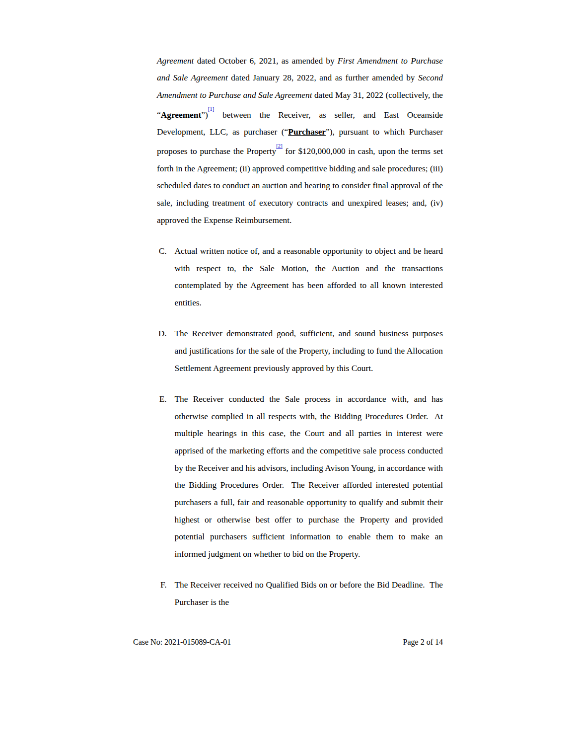Agreement dated October 6, 2021, as amended by First Amendment to Purchase and Sale Agreement dated January 28, 2022, and as further amended by Second Amendment to Purchase and Sale Agreement dated May 31, 2022 (collectively, the “Agreement”)[1] between the Receiver, as seller, and East Oceanside Development, LLC, as purchaser (“Purchaser”), pursuant to which Purchaser proposes to purchase the Property[2] for $120,000,000 in cash, upon the terms set forth in the Agreement; (ii) approved competitive bidding and sale procedures; (iii) scheduled dates to conduct an auction and hearing to consider final approval of the sale, including treatment of executory contracts and unexpired leases; and, (iv) approved the Expense Reimbursement.
Actual written notice of, and a reasonable opportunity to object and be heard with respect to, the Sale Motion, the Auction and the transactions contemplated by the Agreement has been afforded to all known interested entities.
The Receiver demonstrated good, sufficient, and sound business purposes and justifications for the sale of the Property, including to fund the Allocation Settlement Agreement previously approved by this Court.
The Receiver conducted the Sale process in accordance with, and has otherwise complied in all respects with, the Bidding Procedures Order. At multiple hearings in this case, the Court and all parties in interest were apprised of the marketing efforts and the competitive sale process conducted by the Receiver and his advisors, including Avison Young, in accordance with the Bidding Procedures Order. The Receiver afforded interested potential purchasers a full, fair and reasonable opportunity to qualify and submit their highest or otherwise best offer to purchase the Property and provided potential purchasers sufficient information to enable them to make an informed judgment on whether to bid on the Property.
The Receiver received no Qualified Bids on or before the Bid Deadline. The Purchaser is the
Case No: 2021-015089-CA-01 Page 2 of 14